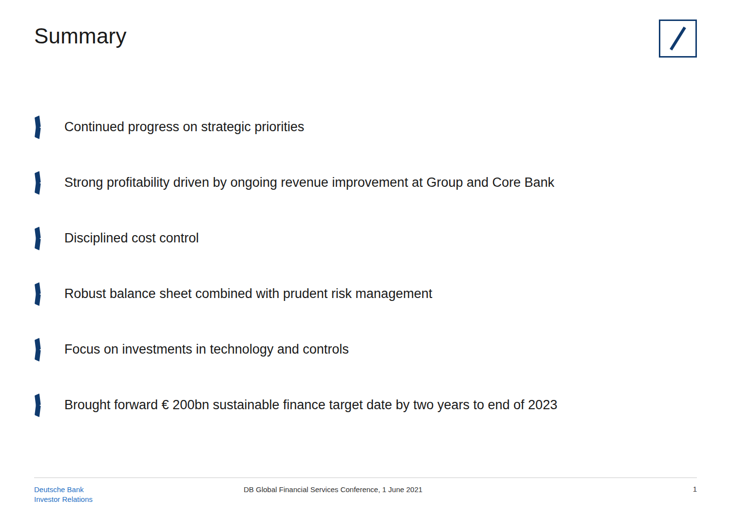Summary
Continued progress on strategic priorities
Strong profitability driven by ongoing revenue improvement at Group and Core Bank
Disciplined cost control
Robust balance sheet combined with prudent risk management
Focus on investments in technology and controls
Brought forward € 200bn sustainable finance target date by two years to end of 2023
Deutsche Bank
Investor Relations
DB Global Financial Services Conference, 1 June 2021
1